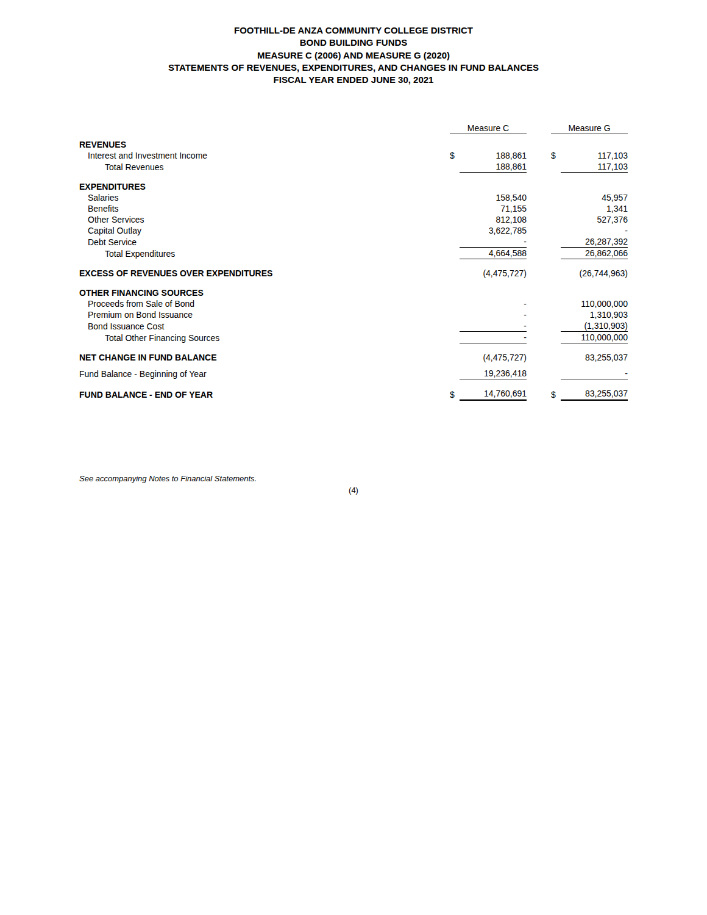FOOTHILL-DE ANZA COMMUNITY COLLEGE DISTRICT
BOND BUILDING FUNDS
MEASURE C (2006) AND MEASURE G (2020)
STATEMENTS OF REVENUES, EXPENDITURES, AND CHANGES IN FUND BALANCES
FISCAL YEAR ENDED JUNE 30, 2021
| | | Measure C | | Measure G |
| REVENUES | | | | | | |
| Interest and Investment Income | | $ | 188,861 | | $ | 117,103 |
| Total Revenues | | | 188,861 | | | 117,103 |
| EXPENDITURES | | | | | | |
| Salaries | | | 158,540 | | | 45,957 |
| Benefits | | | 71,155 | | | 1,341 |
| Other Services | | | 812,108 | | | 527,376 |
| Capital Outlay | | | 3,622,785 | | | - |
| Debt Service | | | - | | | 26,287,392 |
| Total Expenditures | | | 4,664,588 | | | 26,862,066 |
| EXCESS OF REVENUES OVER EXPENDITURES | | | (4,475,727) | | | (26,744,963) |
| OTHER FINANCING SOURCES | | | | | | |
| Proceeds from Sale of Bond | | | - | | | 110,000,000 |
| Premium on Bond Issuance | | | - | | | 1,310,903 |
| Bond Issuance Cost | | | - | | | (1,310,903) |
| Total Other Financing Sources | | | - | | | 110,000,000 |
| NET CHANGE IN FUND BALANCE | | | (4,475,727) | | | 83,255,037 |
| Fund Balance - Beginning of Year | | | 19,236,418 | | | - |
| FUND BALANCE - END OF YEAR | | $ | 14,760,691 | | $ | 83,255,037 |
See accompanying Notes to Financial Statements.
(4)